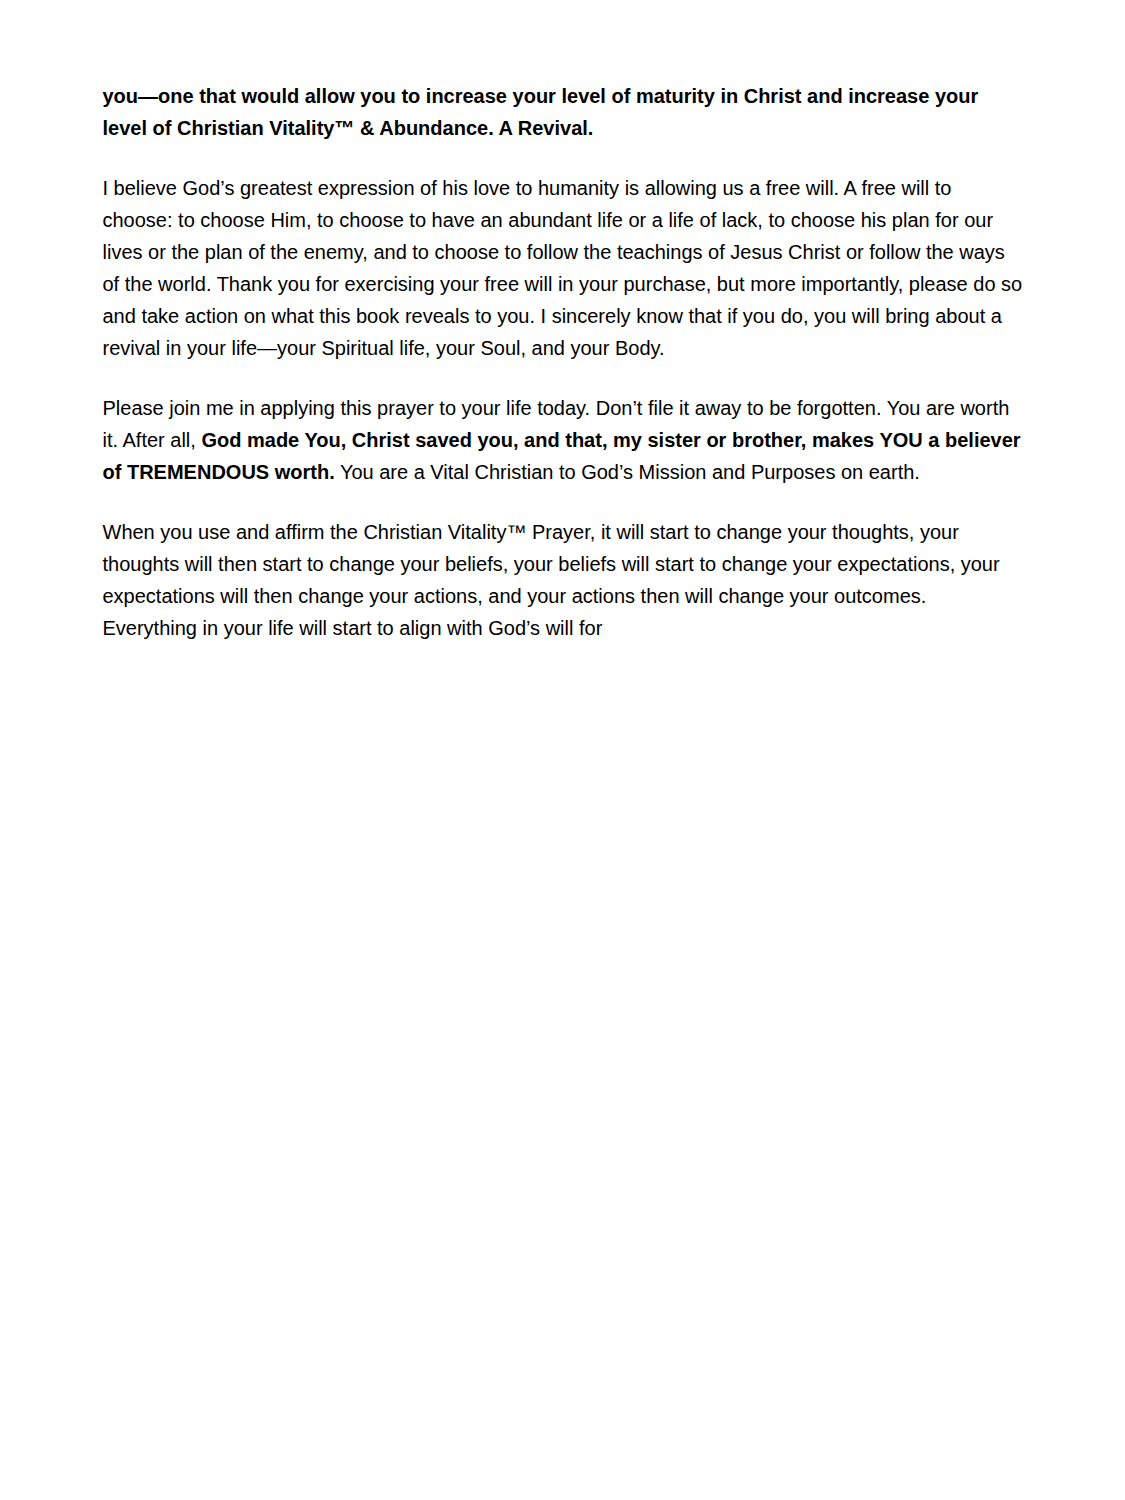you—one that would allow you to increase your level of maturity in Christ and increase your level of Christian Vitality™ & Abundance. A Revival.
I believe God’s greatest expression of his love to humanity is allowing us a free will. A free will to choose: to choose Him, to choose to have an abundant life or a life of lack, to choose his plan for our lives or the plan of the enemy, and to choose to follow the teachings of Jesus Christ or follow the ways of the world. Thank you for exercising your free will in your purchase, but more importantly, please do so and take action on what this book reveals to you. I sincerely know that if you do, you will bring about a revival in your life—your Spiritual life, your Soul, and your Body.
Please join me in applying this prayer to your life today. Don’t file it away to be forgotten. You are worth it. After all, God made You, Christ saved you, and that, my sister or brother, makes YOU a believer of TREMENDOUS worth. You are a Vital Christian to God’s Mission and Purposes on earth.
When you use and affirm the Christian Vitality™ Prayer, it will start to change your thoughts, your thoughts will then start to change your beliefs, your beliefs will start to change your expectations, your expectations will then change your actions, and your actions then will change your outcomes. Everything in your life will start to align with God’s will for